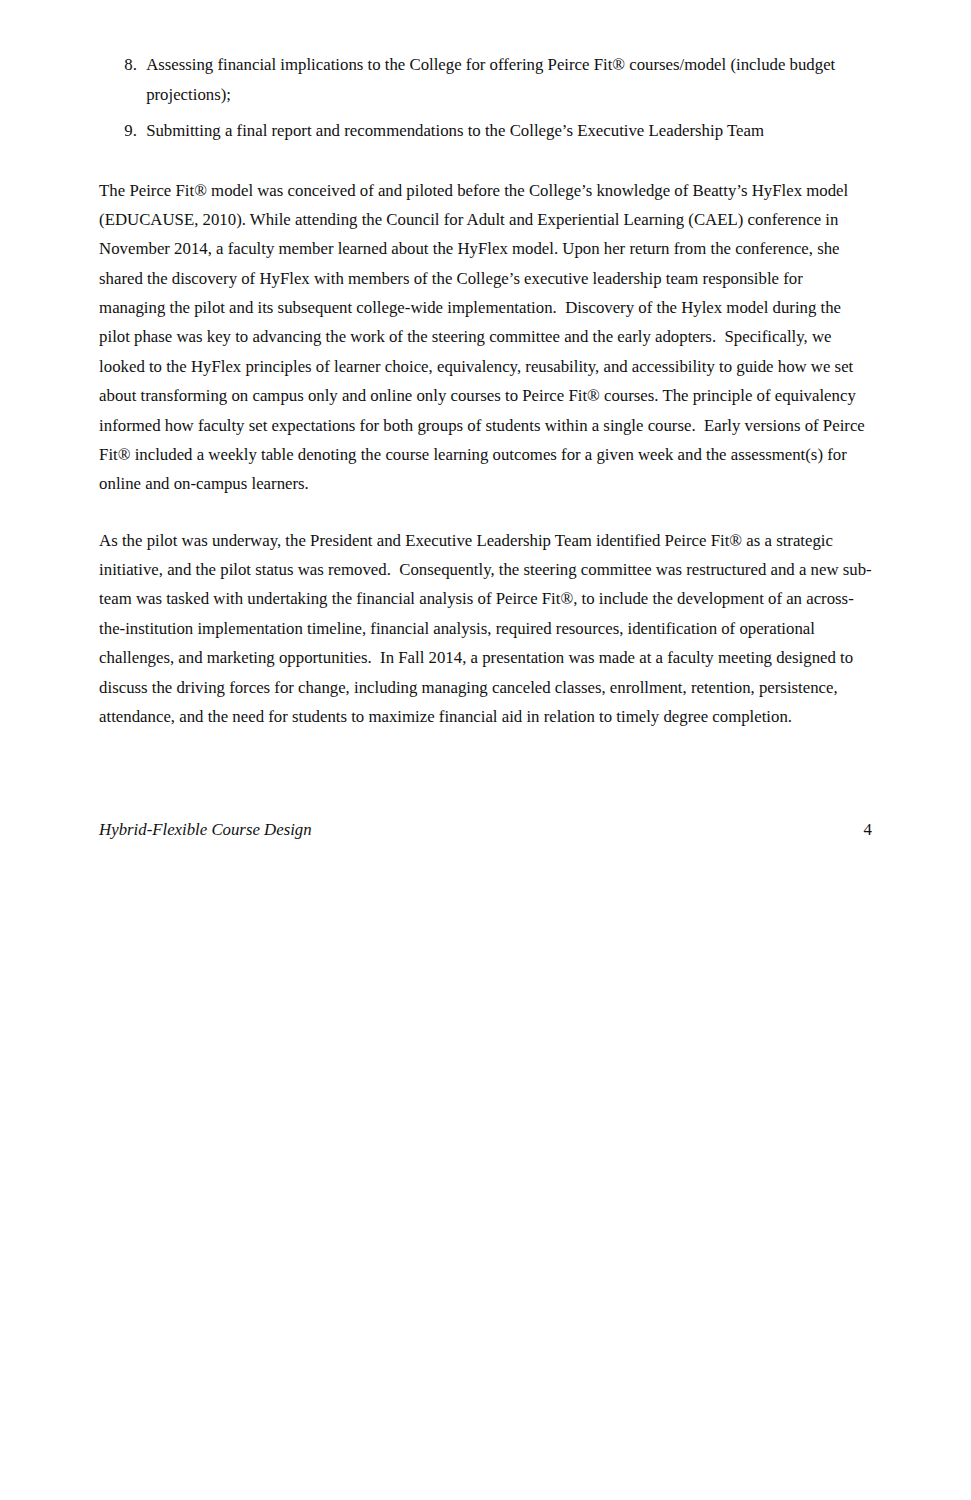Assessing financial implications to the College for offering Peirce Fit® courses/model (include budget projections);
Submitting a final report and recommendations to the College’s Executive Leadership Team
The Peirce Fit® model was conceived of and piloted before the College’s knowledge of Beatty’s HyFlex model (EDUCAUSE, 2010). While attending the Council for Adult and Experiential Learning (CAEL) conference in November 2014, a faculty member learned about the HyFlex model. Upon her return from the conference, she shared the discovery of HyFlex with members of the College’s executive leadership team responsible for managing the pilot and its subsequent college-wide implementation. Discovery of the Hylex model during the pilot phase was key to advancing the work of the steering committee and the early adopters. Specifically, we looked to the HyFlex principles of learner choice, equivalency, reusability, and accessibility to guide how we set about transforming on campus only and online only courses to Peirce Fit® courses. The principle of equivalency informed how faculty set expectations for both groups of students within a single course. Early versions of Peirce Fit® included a weekly table denoting the course learning outcomes for a given week and the assessment(s) for online and on-campus learners.
As the pilot was underway, the President and Executive Leadership Team identified Peirce Fit® as a strategic initiative, and the pilot status was removed. Consequently, the steering committee was restructured and a new sub-team was tasked with undertaking the financial analysis of Peirce Fit®, to include the development of an across-the-institution implementation timeline, financial analysis, required resources, identification of operational challenges, and marketing opportunities. In Fall 2014, a presentation was made at a faculty meeting designed to discuss the driving forces for change, including managing canceled classes, enrollment, retention, persistence, attendance, and the need for students to maximize financial aid in relation to timely degree completion.
Hybrid-Flexible Course Design 4